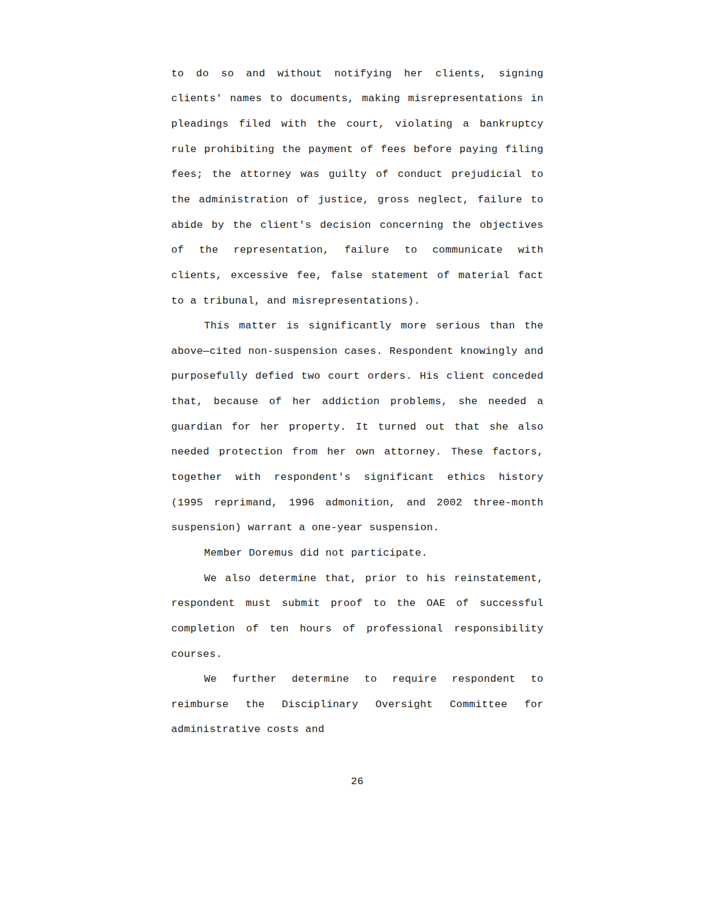to do so and without notifying her clients, signing clients' names to documents, making misrepresentations in pleadings filed with the court, violating a bankruptcy rule prohibiting the payment of fees before paying filing fees; the attorney was guilty of conduct prejudicial to the administration of justice, gross neglect, failure to abide by the client's decision concerning the objectives of the representation, failure to communicate with clients, excessive fee, false statement of material fact to a tribunal, and misrepresentations).
This matter is significantly more serious than the above—cited non-suspension cases. Respondent knowingly and purposefully defied two court orders. His client conceded that, because of her addiction problems, she needed a guardian for her property. It turned out that she also needed protection from her own attorney. These factors, together with respondent's significant ethics history (1995 reprimand, 1996 admonition, and 2002 three-month suspension) warrant a one-year suspension.
Member Doremus did not participate.
We also determine that, prior to his reinstatement, respondent must submit proof to the OAE of successful completion of ten hours of professional responsibility courses.
We further determine to require respondent to reimburse the Disciplinary Oversight Committee for administrative costs and
26